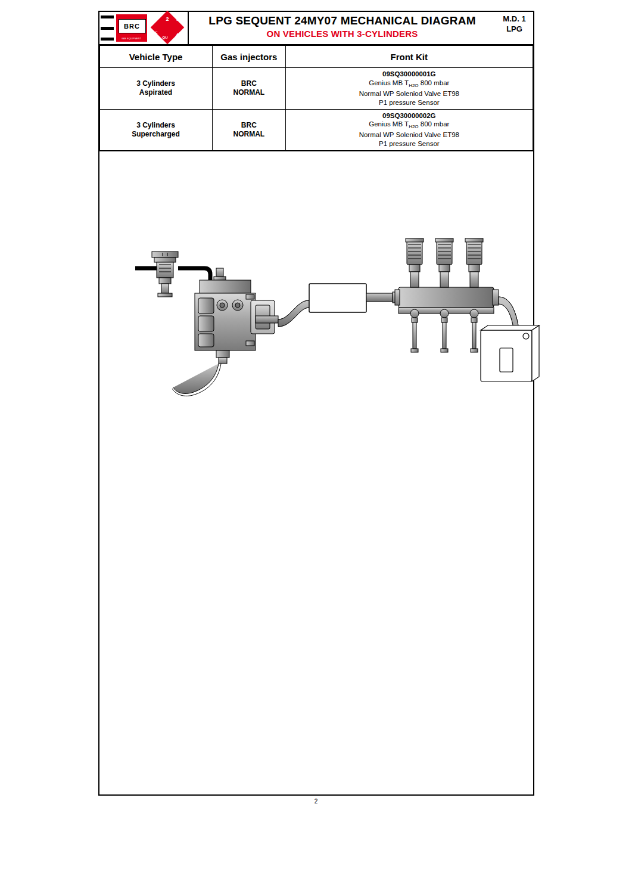BRC
GAS EQUIPMENT
2 EN SE QU 4
LPG SEQUENT 24MY07 MECHANICAL DIAGRAM
ON VEHICLES WITH 3-CYLINDERS
M.D. 1
LPG
| Vehicle Type | Gas injectors | Front Kit |
| --- | --- | --- |
| 3 Cylinders Aspirated | BRC NORMAL | 09SQ30000001G Genius MB T H2O 800 mbar Normal WP Soleniod Valve ET98 P1 pressure Sensor |
| 3 Cylinders Supercharged | BRC NORMAL | 09SQ30000002G Genius MB T H2O 800 mbar Normal WP Soleniod Valve ET98 P1 pressure Sensor |
2